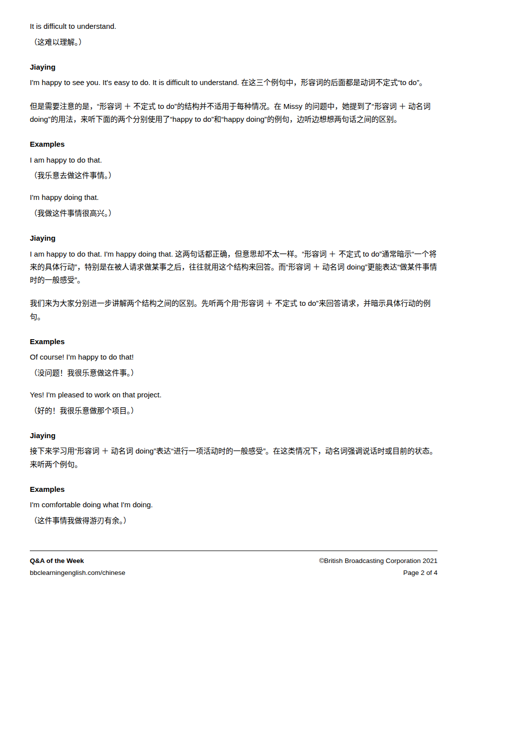It is difficult to understand.
（这难以理解。）
Jiaying
I'm happy to see you. It's easy to do. It is difficult to understand. 在这三个例句中，形容词的后面都是动词不定式“to do”。
但是需要注意的是，“形容词 ＋ 不定式 to do”的结构并不适用于每种情况。在 Missy 的问题中，她提到了“形容词 ＋ 动名词 doing”的用法，来听下面的两个分别使用了“happy to do”和“happy doing”的例句，边听边想想两句话之间的区别。
Examples
I am happy to do that.
（我乐意去做这件事情。）
I'm happy doing that.
（我做这件事情很高兴。）
Jiaying
I am happy to do that. I'm happy doing that. 这两句话都正确，但意思却不太一样。“形容词 ＋ 不定式 to do”通常暗示“一个将来的具体行动”，特别是在被人请求做某事之后，往往就用这个结构来回答。而“形容词 ＋ 动名词 doing”更能表达“做某件事情时的一般感受”。
我们来为大家分别进一步讲解两个结构之间的区别。先听两个用“形容词 ＋ 不定式 to do”来回答请求，并暗示具体行动的例句。
Examples
Of course! I'm happy to do that!
（没问题！我很乐意做这件事。）
Yes! I'm pleased to work on that project.
（好的！我很乐意做那个项目。）
Jiaying
接下来学习用“形容词 ＋ 动名词 doing”表达“进行一项活动时的一般感受”。在这类情况下，动名词强调说话时或目前的状态。来听两个例句。
Examples
I'm comfortable doing what I'm doing.
（这件事情我做得游刃有余。）
Q&A of the Week
bbclearningenglish.com/chinese
©British Broadcasting Corporation 2021
Page 2 of 4